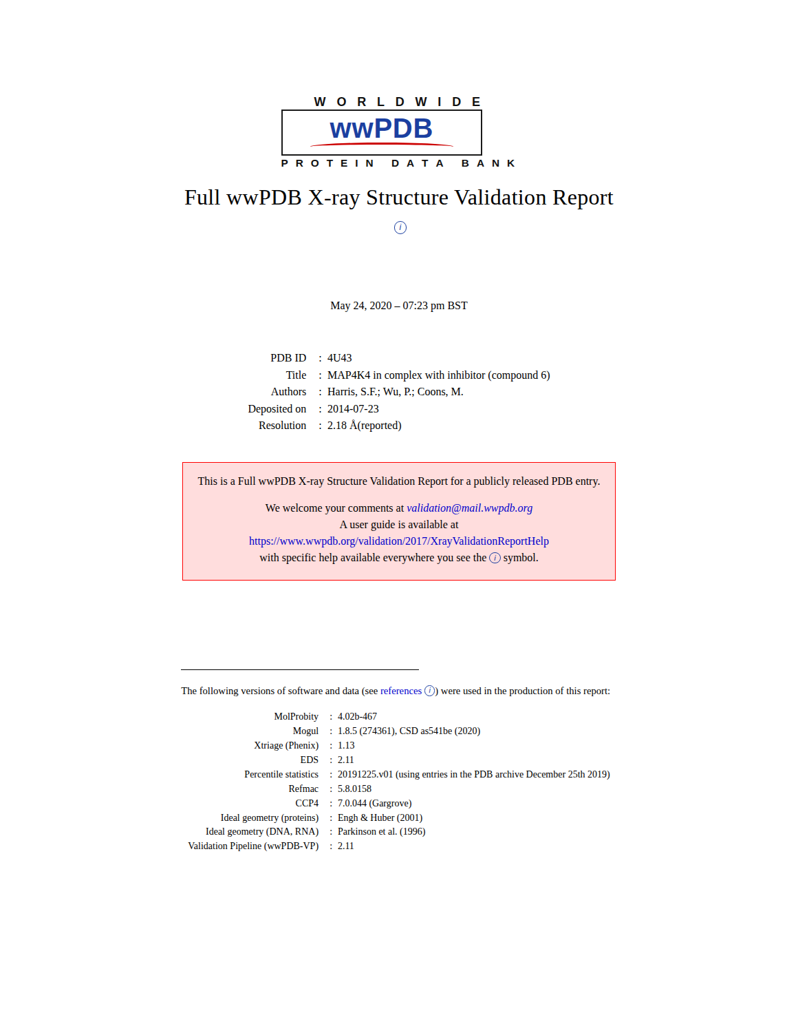W O R L D W I D E
wwPDB
P R O T E I N D A T A B A N K
Full wwPDB X-ray Structure Validation Report i
May 24, 2020 – 07:23 pm BST
| PDB ID | : | 4U43 |
| Title | : | MAP4K4 in complex with inhibitor (compound 6) |
| Authors | : | Harris, S.F.; Wu, P.; Coons, M. |
| Deposited on | : | 2014-07-23 |
| Resolution | : | 2.18 Å(reported) |
This is a Full wwPDB X-ray Structure Validation Report for a publicly released PDB entry.
We welcome your comments at validation@mail.wwpdb.org
A user guide is available at
https://www.wwpdb.org/validation/2017/XrayValidationReportHelp
with specific help available everywhere you see the i symbol.
The following versions of software and data (see references i) were used in the production of this report:
| MolProbity | : | 4.02b-467 |
| Mogul | : | 1.8.5 (274361), CSD as541be (2020) |
| Xtriage (Phenix) | : | 1.13 |
| EDS | : | 2.11 |
| Percentile statistics | : | 20191225.v01 (using entries in the PDB archive December 25th 2019) |
| Refmac | : | 5.8.0158 |
| CCP4 | : | 7.0.044 (Gargrove) |
| Ideal geometry (proteins) | : | Engh & Huber (2001) |
| Ideal geometry (DNA, RNA) | : | Parkinson et al. (1996) |
| Validation Pipeline (wwPDB-VP) | : | 2.11 |